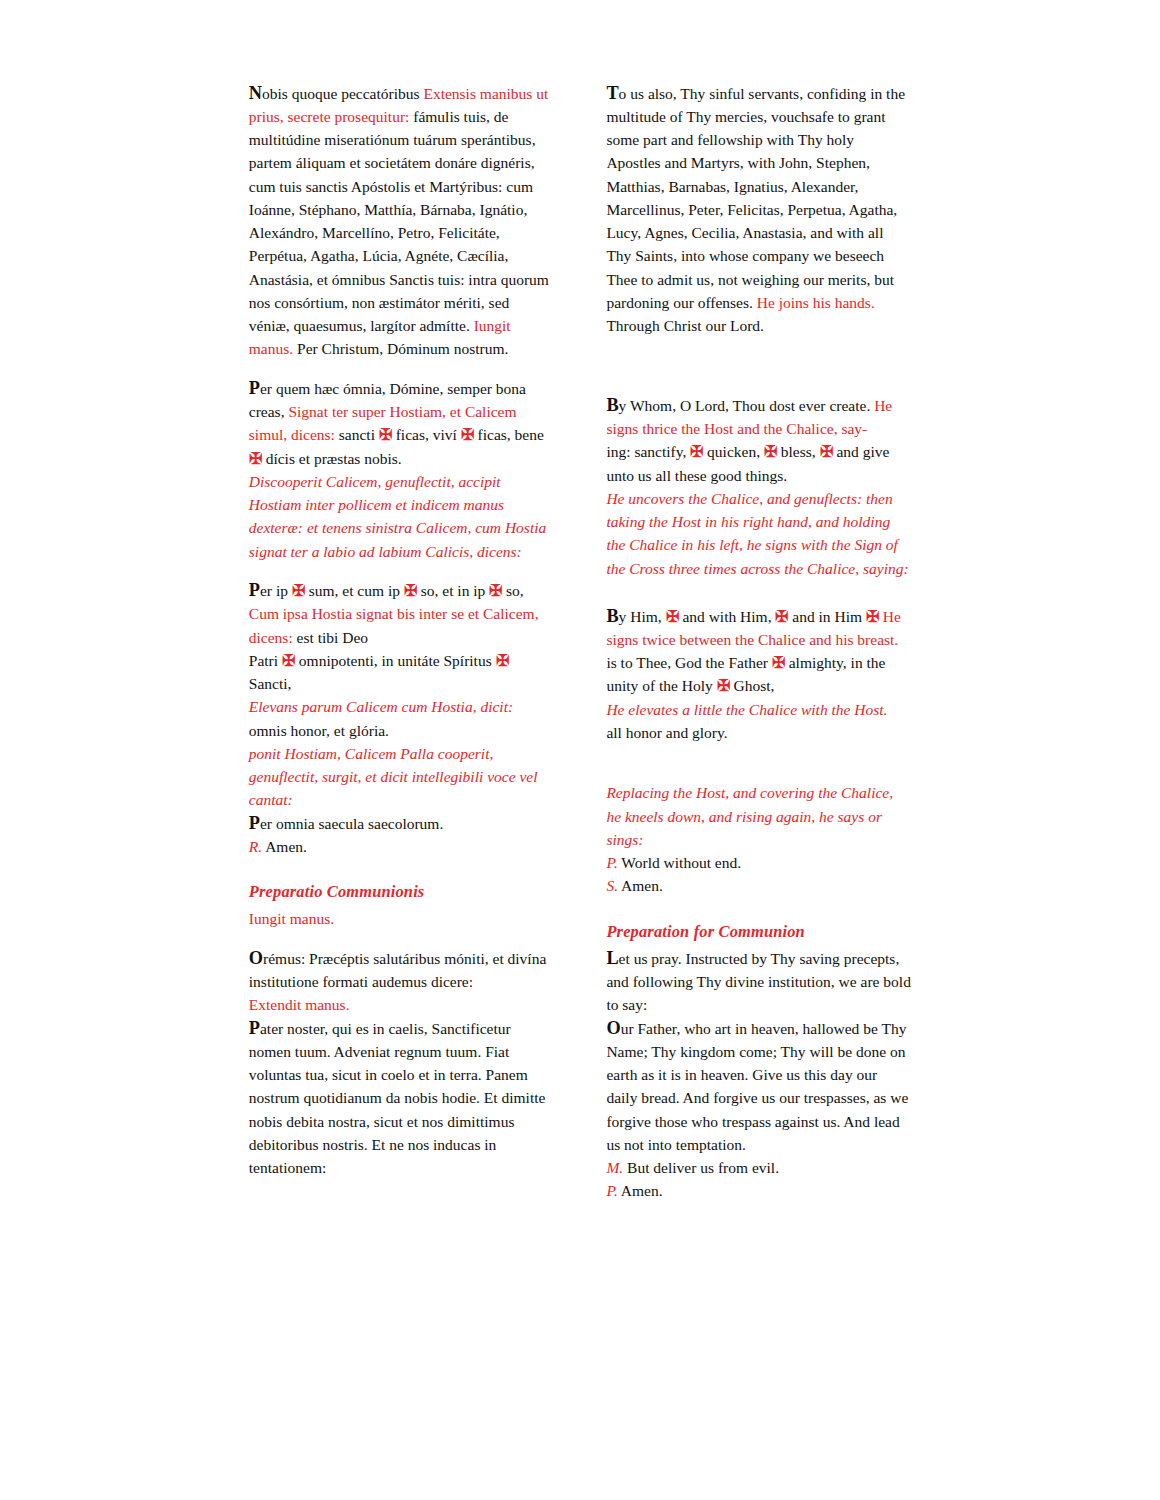Nobis quoque peccatóribus Extensis manibus ut prius, secrete prosequitur: fámulis tuis, de multitúdine miseratiónum tuárum sperántibus, partem áliquam et societátem donáre dignéris, cum tuis sanctis Apóstolis et Martýribus: cum Ioánne, Stéphano, Matthía, Bárnaba, Ignátio, Alexándro, Marcellíno, Petro, Felicitáte, Perpétua, Agatha, Lúcia, Agnéte, Cæcília, Anastásia, et ómnibus Sanctis tuis: intra quorum nos consórtium, non æstimátor mériti, sed véniæ, quaesumus, largítor admítte. Iungit manus. Per Christum, Dóminum nostrum.
Per quem hæc ómnia, Dómine, semper bona creas, Signat ter super Hostiam, et Calicem simul, dicens: sancti ✠ ficas, viví ✠ ficas, bene ✠ dícis et præstas nobis.
Discooperit Calicem, genuflectit, accipit Hostiam inter pollicem et indicem manus dexteræ: et tenens sinistra Calicem, cum Hostia signat ter a labio ad labium Calicis, dicens:
Per ip ✠ sum, et cum ip ✠ so, et in ip ✠ so, Cum ipsa Hostia signat bis inter se et Calicem, dicens: est tibi Deo
Patri ✠ omnipotenti, in unitáte Spíritus ✠ Sancti,
Elevans parum Calicem cum Hostia, dicit:
omnis honor, et glória.
ponit Hostiam, Calicem Palla cooperit, genuflectit, surgit, et dicit intellegibili voce vel cantat:
Per omnia saecula saecolorum.
R. Amen.
Preparatio Communionis
Iungit manus.
Orémus: Præcéptis salutáribus móniti, et divína institutione formati audemus dicere:
Extendit manus.
Pater noster, qui es in caelis, Sanctificetur nomen tuum. Adveniat regnum tuum. Fiat voluntas tua, sicut in coelo et in terra. Panem nostrum quotidianum da nobis hodie. Et dimitte nobis debita nostra, sicut et nos dimittimus debitoribus nostris. Et ne nos inducas in tentationem:
To us also, Thy sinful servants, confiding in the multitude of Thy mercies, vouchsafe to grant some part and fellowship with Thy holy Apostles and Martyrs, with John, Stephen, Matthias, Barnabas, Ignatius, Alexander, Marcellinus, Peter, Felicitas, Perpetua, Agatha, Lucy, Agnes, Cecilia, Anastasia, and with all Thy Saints, into whose company we beseech Thee to admit us, not weighing our merits, but pardoning our offenses. He joins his hands. Through Christ our Lord.
By Whom, O Lord, Thou dost ever create. He signs thrice the Host and the Chalice, say-
ing: sanctify, ✠ quicken, ✠ bless, ✠ and give unto us all these good things.
He uncovers the Chalice, and genuflects: then taking the Host in his right hand, and holding the Chalice in his left, he signs with the Sign of the Cross three times across the Chalice, saying:
By Him, ✠ and with Him, ✠ and in Him ✠ He signs twice between the Chalice and his breast. is to Thee, God the Father ✠ almighty, in the unity of the Holy ✠ Ghost,
He elevates a little the Chalice with the Host.
all honor and glory.
Replacing the Host, and covering the Chalice, he kneels down, and rising again, he says or sings:
P. World without end.
S. Amen.
Preparation for Communion
Let us pray. Instructed by Thy saving precepts, and following Thy divine institution, we are bold to say:
Our Father, who art in heaven, hallowed be Thy Name; Thy kingdom come; Thy will be done on earth as it is in heaven. Give us this day our daily bread. And forgive us our trespasses, as we forgive those who trespass against us. And lead us not into temptation.
M. But deliver us from evil.
P. Amen.